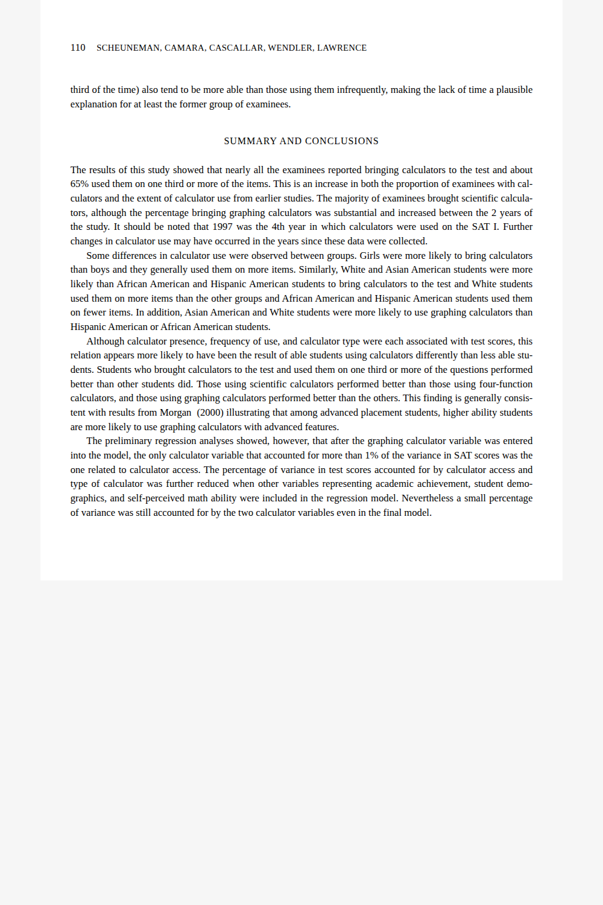110 SCHEUNEMAN, CAMARA, CASCALLAR, WENDLER, LAWRENCE
third of the time) also tend to be more able than those using them infrequently, making the lack of time a plausible explanation for at least the former group of examinees.
Summary and Conclusions
The results of this study showed that nearly all the examinees reported bringing calculators to the test and about 65% used them on one third or more of the items. This is an increase in both the proportion of examinees with calculators and the extent of calculator use from earlier studies. The majority of examinees brought scientific calculators, although the percentage bringing graphing calculators was substantial and increased between the 2 years of the study. It should be noted that 1997 was the 4th year in which calculators were used on the SAT I. Further changes in calculator use may have occurred in the years since these data were collected.
Some differences in calculator use were observed between groups. Girls were more likely to bring calculators than boys and they generally used them on more items. Similarly, White and Asian American students were more likely than African American and Hispanic American students to bring calculators to the test and White students used them on more items than the other groups and African American and Hispanic American students used them on fewer items. In addition, Asian American and White students were more likely to use graphing calculators than Hispanic American or African American students.
Although calculator presence, frequency of use, and calculator type were each associated with test scores, this relation appears more likely to have been the result of able students using calculators differently than less able students. Students who brought calculators to the test and used them on one third or more of the questions performed better than other students did. Those using scientific calculators performed better than those using four-function calculators, and those using graphing calculators performed better than the others. This finding is generally consistent with results from Morgan (2000) illustrating that among advanced placement students, higher ability students are more likely to use graphing calculators with advanced features.
The preliminary regression analyses showed, however, that after the graphing calculator variable was entered into the model, the only calculator variable that accounted for more than 1% of the variance in SAT scores was the one related to calculator access. The percentage of variance in test scores accounted for by calculator access and type of calculator was further reduced when other variables representing academic achievement, student demographics, and self-perceived math ability were included in the regression model. Nevertheless a small percentage of variance was still accounted for by the two calculator variables even in the final model.